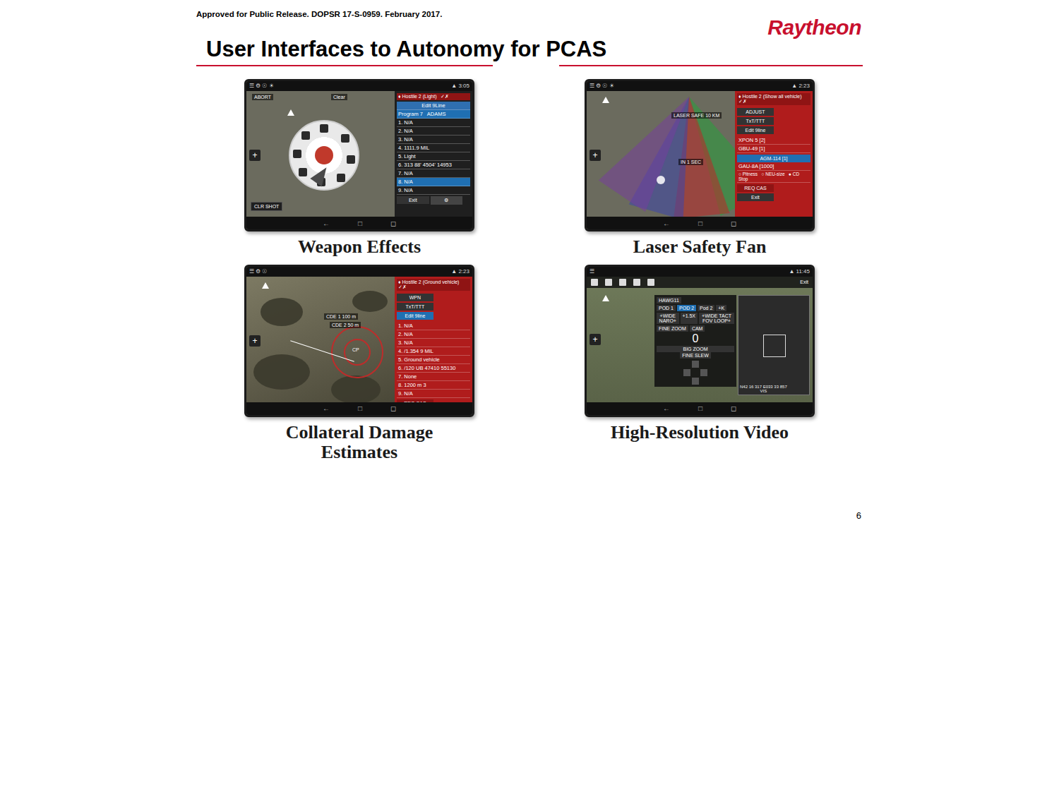Approved for Public Release. DOPSR 17-S-0959. February 2017.
Raytheon
User Interfaces to Autonomy for PCAS
☰ ⚙ ☉ ☀▲ 3:05
+
CLR SHOT
ABORT
Clear
♦ Hostile 2 (Light) ✓✗
Edit 9Line
Program 7 ADAMS
1. N/A
2. N/A
3. N/A
4. 1111.9 MIL
5. Light
6. 313 88' 4504' 14953
7. N/A
8. N/A
9. N/A
Exit
⚙
←□◻
Weapon Effects
☰ ⚙ ☉ ☀▲ 2:23
LASER SAFE 10 KM
IN 1 SEC
+
♦ Hostile 2 (Show all vehicle) ✓✗
ADJUST
TxT/TTT
Edit 9line
XPON 5 [2]
GBU-49 [1]
AGM-114 [1]
GAU-8A [1000]
○ Pitness ○ NEU-size ● CD Stop
REQ CAS
Exit
←□◻
Laser Safety Fan
☰ ⚙ ☉▲ 2:23
CP
CDE 1 100 m
CDE 2 50 m
+
♦ Hostile 2 (Ground vehicle) ✓✗
WPN
TxT/TTT
Edit 9line
1. N/A
2. N/A
3. N/A
4. /1.354 9 MIL
5. Ground vehicle
6. /120 UB 47410 55130
7. None
8. 1200 m 3
9. N/A
REQ CAS
Exit
←□◻
Collateral Damage
Estimates
☰▲ 11:45
Exit
HAWG11
POD 1 POD 2 Pod 2+K
+WIDE NARO++1.5X+WIDE TACT FOV LOOP+
FINE ZOOM CAM
0
BIG ZOOM
FINE SLEW
N42 16 317 E033 33 857
VIS
+
←□◻
High-Resolution Video
6